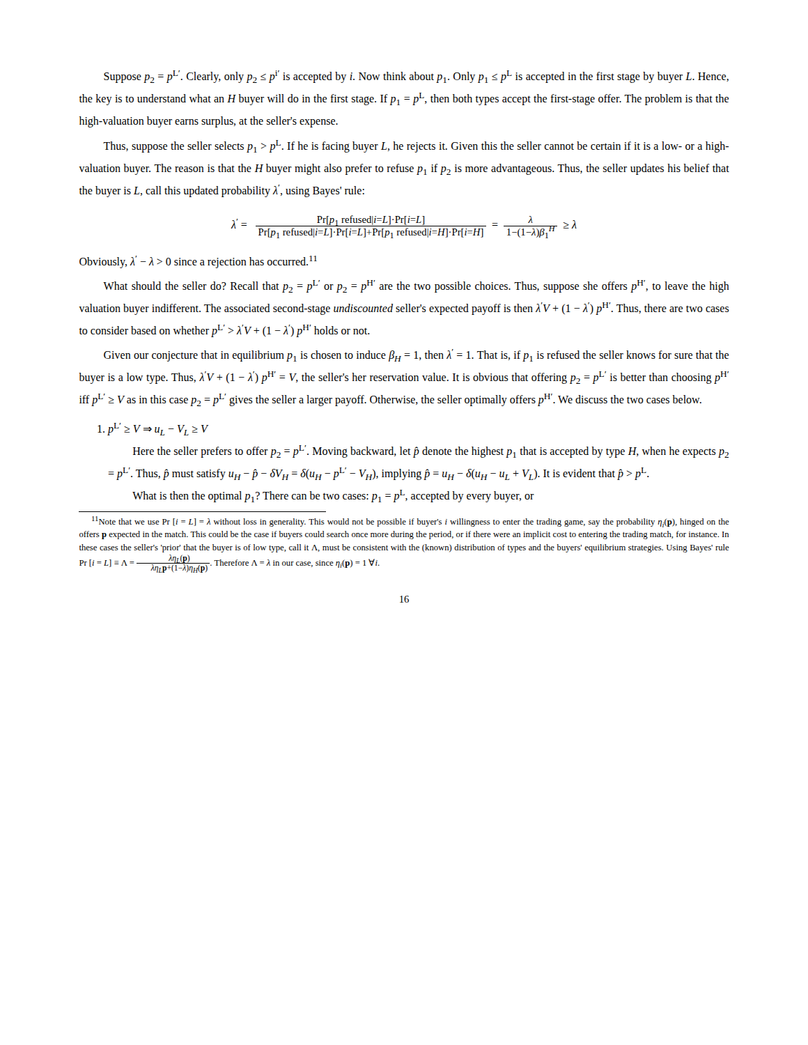Suppose p2 = pL′. Clearly, only p2 ≤ pi′ is accepted by i. Now think about p1. Only p1 ≤ pL is accepted in the first stage by buyer L. Hence, the key is to understand what an H buyer will do in the first stage. If p1 = pL, then both types accept the first-stage offer. The problem is that the high-valuation buyer earns surplus, at the seller's expense.
Thus, suppose the seller selects p1 > pL. If he is facing buyer L, he rejects it. Given this the seller cannot be certain if it is a low- or a high-valuation buyer. The reason is that the H buyer might also prefer to refuse p1 if p2 is more advantageous. Thus, the seller updates his belief that the buyer is L, call this updated probability λ′, using Bayes' rule:
λ′ = Pr[p1 refused|i=L]·Pr[i=L] Pr[p1 refused|i=L]·Pr[i=L]+Pr[p1 refused|i=H]·Pr[i=H] = λ 1−(1−λ)β1H ≥ λ
Obviously, λ′ − λ > 0 since a rejection has occurred.11
What should the seller do? Recall that p2 = pL′ or p2 = pH′ are the two possible choices. Thus, suppose she offers pH′, to leave the high valuation buyer indifferent. The associated second-stage undiscounted seller's expected payoff is then λ′V + (1 − λ′) pH′. Thus, there are two cases to consider based on whether pL′ > λ′V + (1 − λ′) pH′ holds or not.
Given our conjecture that in equilibrium p1 is chosen to induce βH = 1, then λ′ = 1. That is, if p1 is refused the seller knows for sure that the buyer is a low type. Thus, λ′V + (1 − λ′) pH′ = V, the seller's her reservation value. It is obvious that offering p2 = pL′ is better than choosing pH′ iff pL′ ≥ V as in this case p2 = pL′ gives the seller a larger payoff. Otherwise, the seller optimally offers pH′. We discuss the two cases below.
pL′ ≥ V ⇒ uL − VL ≥ V
Here the seller prefers to offer p2 = pL′. Moving backward, let p̂ denote the highest p1 that is accepted by type H, when he expects p2 = pL′. Thus, p̂ must satisfy uH − p̂ − δVH = δ(uH − pL′ − VH), implying p̂ = uH − δ(uH − uL + VL). It is evident that p̂ > pL.
What is then the optimal p1? There can be two cases: p1 = pL, accepted by every buyer, or
11Note that we use Pr [i = L] = λ without loss in generality. This would not be possible if buyer's i willingness to enter the trading game, say the probability ηi(p), hinged on the offers p expected in the match. This could be the case if buyers could search once more during the period, or if there were an implicit cost to entering the trading match, for instance. In these cases the seller's 'prior' that the buyer is of low type, call it Λ, must be consistent with the (known) distribution of types and the buyers' equilibrium strategies. Using Bayes' rule Pr [i = L] ≡ Λ = ληL(p) ληLp+(1−λ)ηH(p). Therefore Λ = λ in our case, since ηi(p) = 1 ∀i.
16